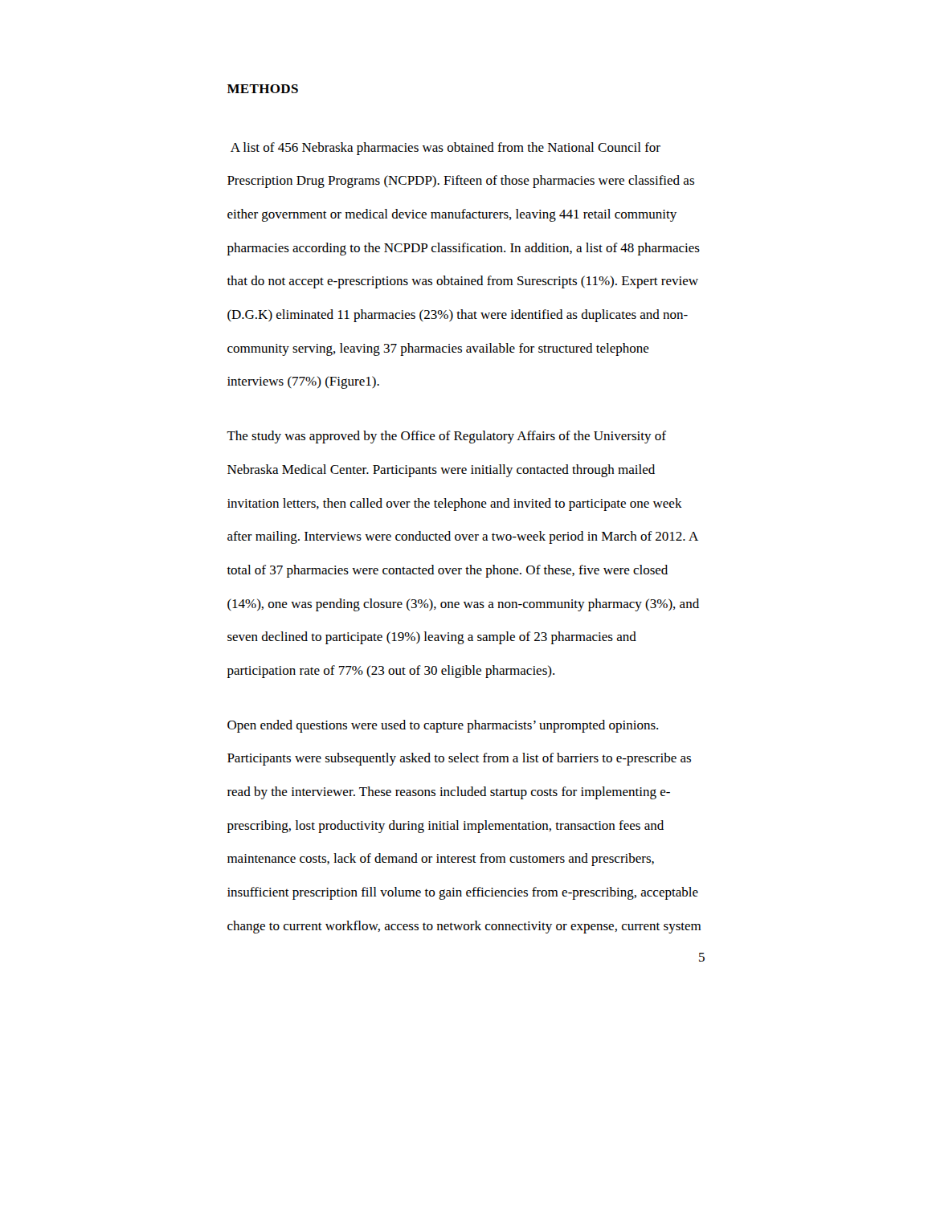METHODS
A list of 456 Nebraska pharmacies was obtained from the National Council for Prescription Drug Programs (NCPDP). Fifteen of those pharmacies were classified as either government or medical device manufacturers, leaving 441 retail community pharmacies according to the NCPDP classification. In addition, a list of 48 pharmacies that do not accept e-prescriptions was obtained from Surescripts (11%). Expert review (D.G.K) eliminated 11 pharmacies (23%) that were identified as duplicates and non-community serving, leaving 37 pharmacies available for structured telephone interviews (77%) (Figure1).
The study was approved by the Office of Regulatory Affairs of the University of Nebraska Medical Center. Participants were initially contacted through mailed invitation letters, then called over the telephone and invited to participate one week after mailing. Interviews were conducted over a two-week period in March of 2012. A total of 37 pharmacies were contacted over the phone. Of these, five were closed (14%), one was pending closure (3%), one was a non-community pharmacy (3%), and seven declined to participate (19%) leaving a sample of 23 pharmacies and participation rate of 77% (23 out of 30 eligible pharmacies).
Open ended questions were used to capture pharmacists’ unprompted opinions. Participants were subsequently asked to select from a list of barriers to e-prescribe as read by the interviewer. These reasons included startup costs for implementing e-prescribing, lost productivity during initial implementation, transaction fees and maintenance costs, lack of demand or interest from customers and prescribers, insufficient prescription fill volume to gain efficiencies from e-prescribing, acceptable change to current workflow, access to network connectivity or expense, current system
5